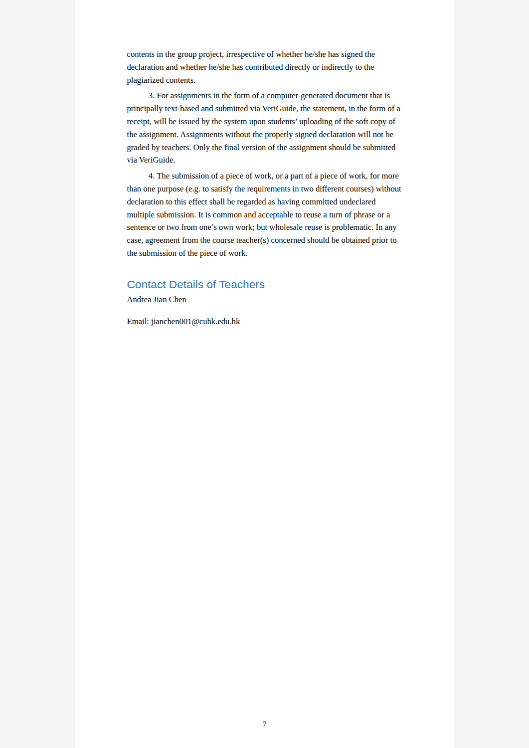contents in the group project, irrespective of whether he/she has signed the declaration and whether he/she has contributed directly or indirectly to the plagiarized contents.
3. For assignments in the form of a computer-generated document that is principally text-based and submitted via VeriGuide, the statement, in the form of a receipt, will be issued by the system upon students’ uploading of the soft copy of the assignment. Assignments without the properly signed declaration will not be graded by teachers. Only the final version of the assignment should be submitted via VeriGuide.
4. The submission of a piece of work, or a part of a piece of work, for more than one purpose (e.g. to satisfy the requirements in two different courses) without declaration to this effect shall be regarded as having committed undeclared multiple submission. It is common and acceptable to reuse a turn of phrase or a sentence or two from one’s own work; but wholesale reuse is problematic. In any case, agreement from the course teacher(s) concerned should be obtained prior to the submission of the piece of work.
Contact Details of Teachers
Andrea Jian Chen
Email: jianchen001@cuhk.edu.hk
7